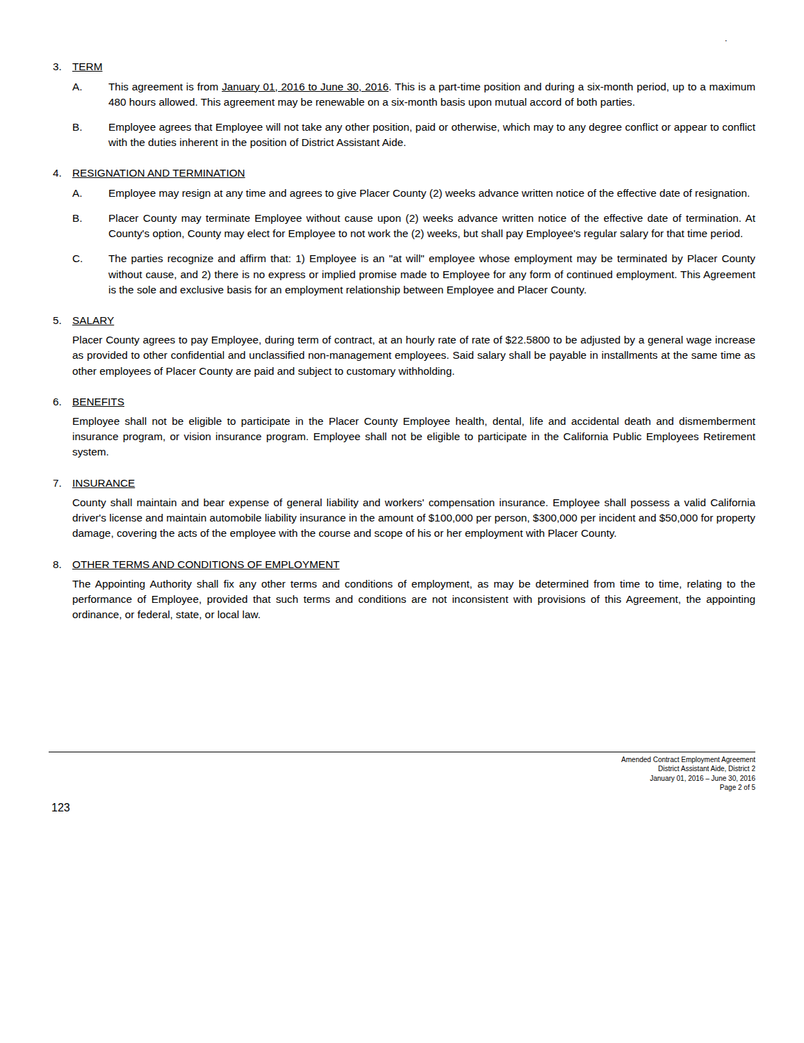·
TERM
This agreement is from January 01, 2016 to June 30, 2016. This is a part-time position and during a six-month period, up to a maximum 480 hours allowed. This agreement may be renewable on a six-month basis upon mutual accord of both parties.
Employee agrees that Employee will not take any other position, paid or otherwise, which may to any degree conflict or appear to conflict with the duties inherent in the position of District Assistant Aide.
RESIGNATION AND TERMINATION
Employee may resign at any time and agrees to give Placer County (2) weeks advance written notice of the effective date of resignation.
Placer County may terminate Employee without cause upon (2) weeks advance written notice of the effective date of termination. At County's option, County may elect for Employee to not work the (2) weeks, but shall pay Employee's regular salary for that time period.
The parties recognize and affirm that: 1) Employee is an "at will" employee whose employment may be terminated by Placer County without cause, and 2) there is no express or implied promise made to Employee for any form of continued employment. This Agreement is the sole and exclusive basis for an employment relationship between Employee and Placer County.
SALARY
Placer County agrees to pay Employee, during term of contract, at an hourly rate of rate of $22.5800 to be adjusted by a general wage increase as provided to other confidential and unclassified non-management employees. Said salary shall be payable in installments at the same time as other employees of Placer County are paid and subject to customary withholding.
BENEFITS
Employee shall not be eligible to participate in the Placer County Employee health, dental, life and accidental death and dismemberment insurance program, or vision insurance program. Employee shall not be eligible to participate in the California Public Employees Retirement system.
INSURANCE
County shall maintain and bear expense of general liability and workers' compensation insurance. Employee shall possess a valid California driver's license and maintain automobile liability insurance in the amount of $100,000 per person, $300,000 per incident and $50,000 for property damage, covering the acts of the employee with the course and scope of his or her employment with Placer County.
OTHER TERMS AND CONDITIONS OF EMPLOYMENT
The Appointing Authority shall fix any other terms and conditions of employment, as may be determined from time to time, relating to the performance of Employee, provided that such terms and conditions are not inconsistent with provisions of this Agreement, the appointing ordinance, or federal, state, or local law.
Amended Contract Employment Agreement
District Assistant Aide, District 2
January 01, 2016 – June 30, 2016
Page 2 of 5
123